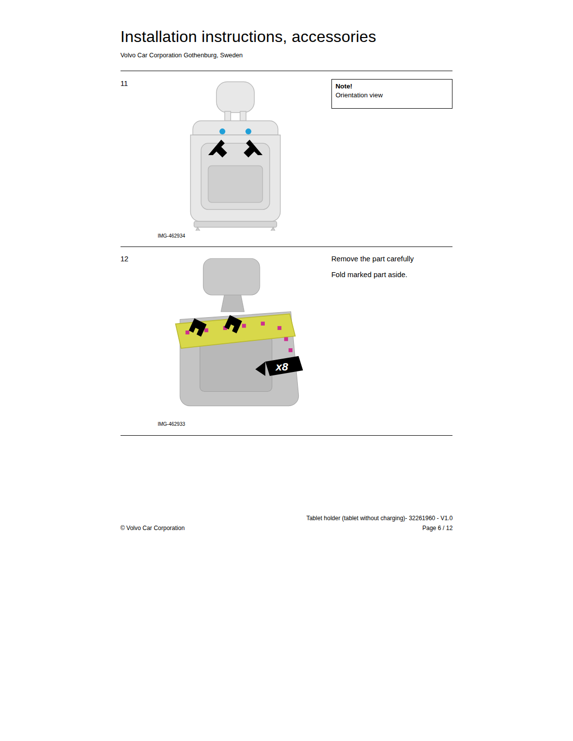Installation instructions, accessories
Volvo Car Corporation Gothenburg, Sweden
11
IMG-462934
Note!
Orientation view
12
x8
IMG-462933
Remove the part carefully
Fold marked part aside.
© Volvo Car Corporation
Tablet holder (tablet without charging)- 32261960 - V1.0
Page 6 / 12